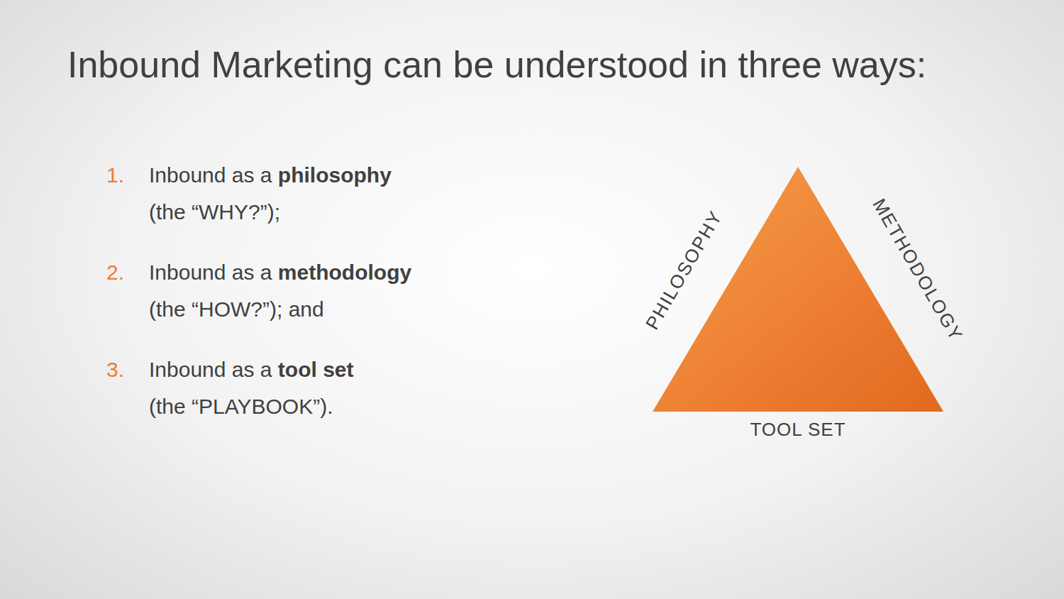Inbound Marketing can be understood in three ways:
Inbound as a philosophy(the “WHY?”);
Inbound as a methodology(the “HOW?”); and
Inbound as a tool set(the “PLAYBOOK”).
PHILOSOPHY
METHODOLOGY
TOOL SET